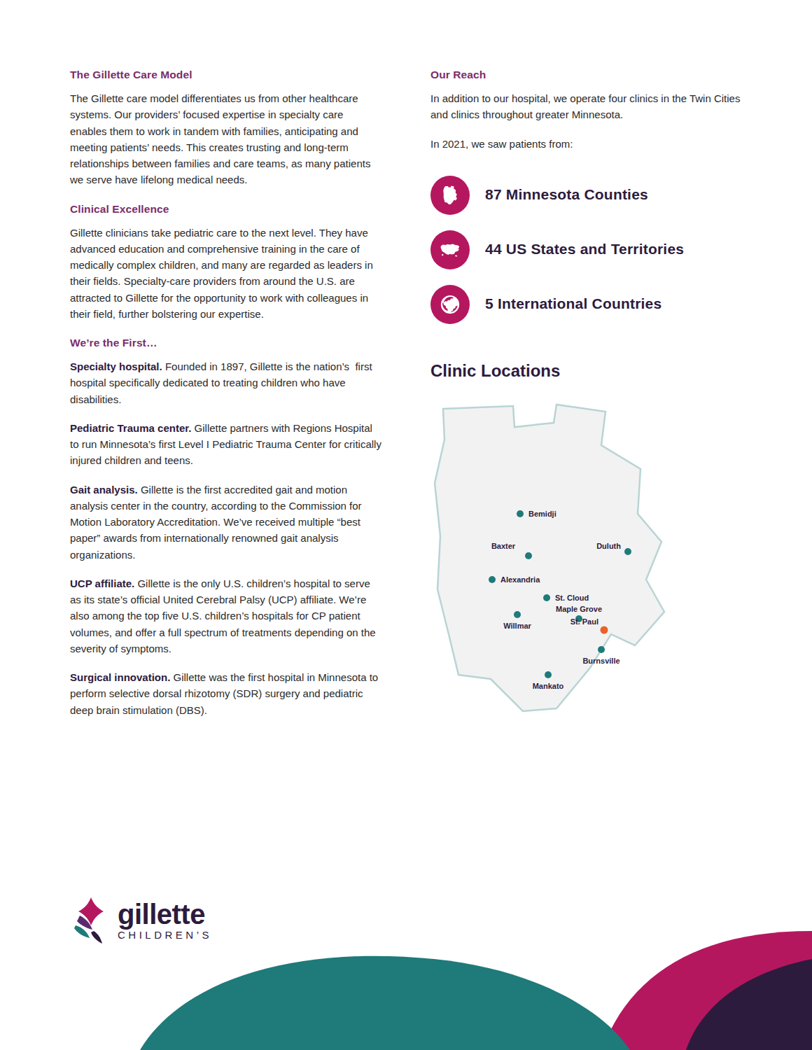The Gillette Care Model
The Gillette care model differentiates us from other healthcare systems. Our providers’ focused expertise in specialty care enables them to work in tandem with families, anticipating and meeting patients’ needs. This creates trusting and long-term relationships between families and care teams, as many patients we serve have lifelong medical needs.
Clinical Excellence
Gillette clinicians take pediatric care to the next level. They have advanced education and comprehensive training in the care of medically complex children, and many are regarded as leaders in their fields. Specialty-care providers from around the U.S. are attracted to Gillette for the opportunity to work with colleagues in their field, further bolstering our expertise.
We’re the First…
Specialty hospital. Founded in 1897, Gillette is the nation’s first hospital specifically dedicated to treating children who have disabilities.
Pediatric Trauma center. Gillette partners with Regions Hospital to run Minnesota’s first Level I Pediatric Trauma Center for critically injured children and teens.
Gait analysis. Gillette is the first accredited gait and motion analysis center in the country, according to the Commission for Motion Laboratory Accreditation. We’ve received multiple “best paper” awards from internationally renowned gait analysis organizations.
UCP affiliate. Gillette is the only U.S. children’s hospital to serve as its state’s official United Cerebral Palsy (UCP) affiliate. We’re also among the top five U.S. children’s hospitals for CP patient volumes, and offer a full spectrum of treatments depending on the severity of symptoms.
Surgical innovation. Gillette was the first hospital in Minnesota to perform selective dorsal rhizotomy (SDR) surgery and pediatric deep brain stimulation (DBS).
Our Reach
In addition to our hospital, we operate four clinics in the Twin Cities and clinics throughout greater Minnesota.
In 2021, we saw patients from:
87 Minnesota Counties
44 US States and Territories
5 International Countries
Clinic Locations
Bemidji Baxter Duluth Alexandria St. Cloud Willmar Maple Grove St. Paul Burnsville Mankato
gillette CHILDREN’S